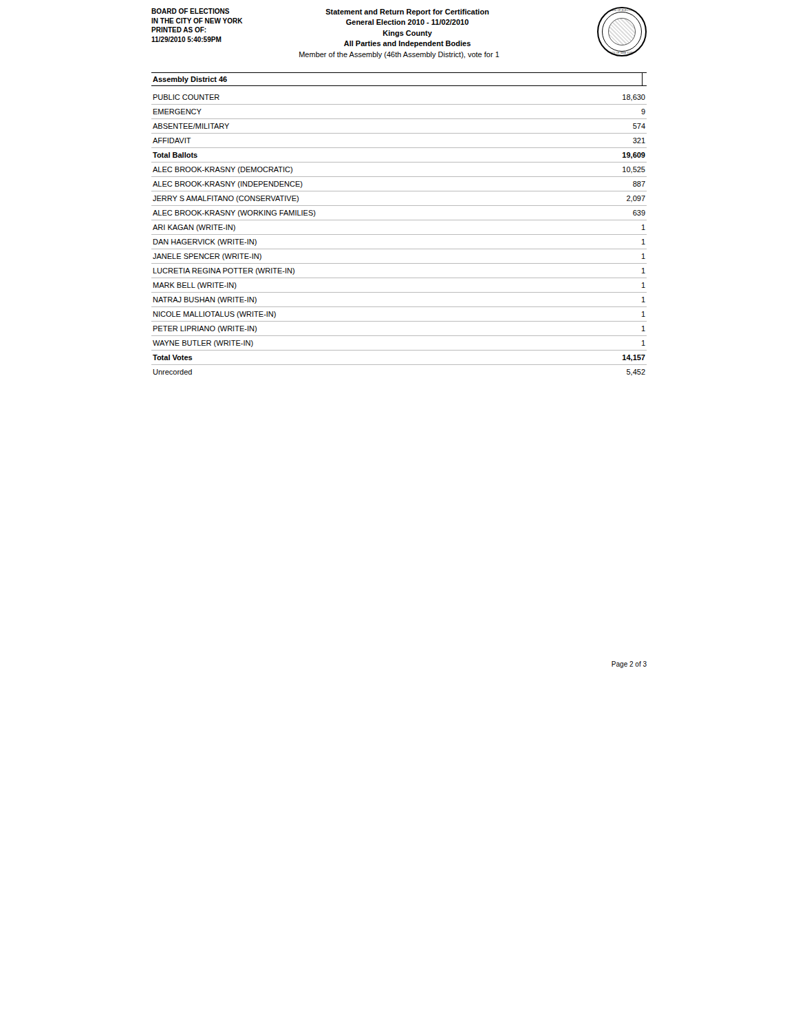BOARD OF ELECTIONS
CITY OF NEW YORK
BOARD OF ELECTIONS
IN THE CITY OF NEW YORK
PRINTED AS OF:
11/29/2010 5:40:59PM
Statement and Return Report for Certification
General Election 2010 - 11/02/2010
Kings County
All Parties and Independent Bodies
Member of the Assembly (46th Assembly District), vote for 1
Assembly District 46
| PUBLIC COUNTER | 18,630 |
| EMERGENCY | 9 |
| ABSENTEE/MILITARY | 574 |
| AFFIDAVIT | 321 |
| Total Ballots | 19,609 |
| ALEC BROOK-KRASNY (DEMOCRATIC) | 10,525 |
| ALEC BROOK-KRASNY (INDEPENDENCE) | 887 |
| JERRY S AMALFITANO (CONSERVATIVE) | 2,097 |
| ALEC BROOK-KRASNY (WORKING FAMILIES) | 639 |
| ARI KAGAN (WRITE-IN) | 1 |
| DAN HAGERVICK (WRITE-IN) | 1 |
| JANELE SPENCER (WRITE-IN) | 1 |
| LUCRETIA REGINA POTTER (WRITE-IN) | 1 |
| MARK BELL (WRITE-IN) | 1 |
| NATRAJ BUSHAN (WRITE-IN) | 1 |
| NICOLE MALLIOTALUS (WRITE-IN) | 1 |
| PETER LIPRIANO (WRITE-IN) | 1 |
| WAYNE BUTLER (WRITE-IN) | 1 |
| Total Votes | 14,157 |
| Unrecorded | 5,452 |
Page 2 of 3